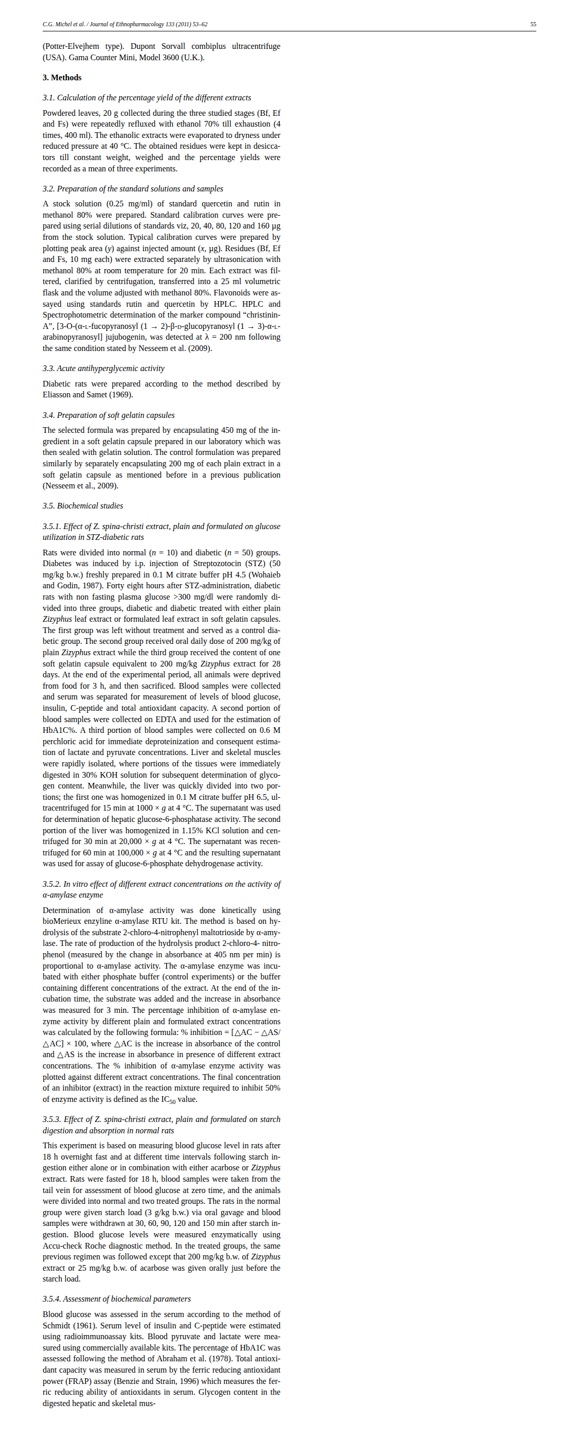C.G. Michel et al. / Journal of Ethnopharmacology 133 (2011) 53–62 55
(Potter-Elvejhem type). Dupont Sorvall combiplus ultracentrifuge (USA). Gama Counter Mini, Model 3600 (U.K.).
3. Methods
3.1. Calculation of the percentage yield of the different extracts
Powdered leaves, 20 g collected during the three studied stages (Bf, Ef and Fs) were repeatedly refluxed with ethanol 70% till exhaustion (4 times, 400 ml). The ethanolic extracts were evaporated to dryness under reduced pressure at 40 °C. The obtained residues were kept in desiccators till constant weight, weighed and the percentage yields were recorded as a mean of three experiments.
3.2. Preparation of the standard solutions and samples
A stock solution (0.25 mg/ml) of standard quercetin and rutin in methanol 80% were prepared. Standard calibration curves were prepared using serial dilutions of standards viz, 20, 40, 80, 120 and 160 µg from the stock solution. Typical calibration curves were prepared by plotting peak area (y) against injected amount (x, µg). Residues (Bf, Ef and Fs, 10 mg each) were extracted separately by ultrasonication with methanol 80% at room temperature for 20 min. Each extract was filtered, clarified by centrifugation, transferred into a 25 ml volumetric flask and the volume adjusted with methanol 80%. Flavonoids were assayed using standards rutin and quercetin by HPLC. HPLC and Spectrophotometric determination of the marker compound “christinin-A”, [3-O-(α-l-fucopyranosyl (1 → 2)-β-d-glucopyranosyl (1 → 3)-α-l-arabinopyranosyl] jujubogenin, was detected at λ = 200 nm following the same condition stated by Nesseem et al. (2009).
3.3. Acute antihyperglycemic activity
Diabetic rats were prepared according to the method described by Eliasson and Samet (1969).
3.4. Preparation of soft gelatin capsules
The selected formula was prepared by encapsulating 450 mg of the ingredient in a soft gelatin capsule prepared in our laboratory which was then sealed with gelatin solution. The control formulation was prepared similarly by separately encapsulating 200 mg of each plain extract in a soft gelatin capsule as mentioned before in a previous publication (Nesseem et al., 2009).
3.5. Biochemical studies
3.5.1. Effect of Z. spina-christi extract, plain and formulated on glucose utilization in STZ-diabetic rats
Rats were divided into normal (n = 10) and diabetic (n = 50) groups. Diabetes was induced by i.p. injection of Streptozotocin (STZ) (50 mg/kg b.w.) freshly prepared in 0.1 M citrate buffer pH 4.5 (Wohaieb and Godin, 1987). Forty eight hours after STZ-administration, diabetic rats with non fasting plasma glucose >300 mg/dl were randomly divided into three groups, diabetic and diabetic treated with either plain Zizyphus leaf extract or formulated leaf extract in soft gelatin capsules. The first group was left without treatment and served as a control diabetic group. The second group received oral daily dose of 200 mg/kg of plain Zizyphus extract while the third group received the content of one soft gelatin capsule equivalent to 200 mg/kg Zizyphus extract for 28 days. At the end of the experimental period, all animals were deprived from food for 3 h, and then sacrificed. Blood samples were collected and serum was separated for measurement of levels of blood glucose, insulin, C-peptide and total antioxidant capacity. A second portion of blood samples were collected on EDTA and used for the estimation of HbA1C%. A third portion of blood samples were collected on 0.6 M perchloric acid for immediate deproteinization and consequent estimation of lactate and pyruvate concentrations. Liver and skeletal muscles were rapidly isolated, where portions of the tissues were immediately digested in 30% KOH solution for subsequent determination of glycogen content. Meanwhile, the liver was quickly divided into two portions; the first one was homogenized in 0.1 M citrate buffer pH 6.5, ultracentrifuged for 15 min at 1000 × g at 4 °C. The supernatant was used for determination of hepatic glucose-6-phosphatase activity. The second portion of the liver was homogenized in 1.15% KCl solution and centrifuged for 30 min at 20,000 × g at 4 °C. The supernatant was recentrifuged for 60 min at 100,000 × g at 4 °C and the resulting supernatant was used for assay of glucose-6-phosphate dehydrogenase activity.
3.5.2. In vitro effect of different extract concentrations on the activity of α-amylase enzyme
Determination of α-amylase activity was done kinetically using bioMerieux enzyline α-amylase RTU kit. The method is based on hydrolysis of the substrate 2-chloro-4-nitrophenyl maltotrioside by α-amylase. The rate of production of the hydrolysis product 2-chloro-4- nitrophenol (measured by the change in absorbance at 405 nm per min) is proportional to α-amylase activity. The α-amylase enzyme was incubated with either phosphate buffer (control experiments) or the buffer containing different concentrations of the extract. At the end of the incubation time, the substrate was added and the increase in absorbance was measured for 3 min. The percentage inhibition of α-amylase enzyme activity by different plain and formulated extract concentrations was calculated by the following formula: % inhibition = [△AC − △AS/△AC] × 100, where △AC is the increase in absorbance of the control and △AS is the increase in absorbance in presence of different extract concentrations. The % inhibition of α-amylase enzyme activity was plotted against different extract concentrations. The final concentration of an inhibitor (extract) in the reaction mixture required to inhibit 50% of enzyme activity is defined as the IC50 value.
3.5.3. Effect of Z. spina-christi extract, plain and formulated on starch digestion and absorption in normal rats
This experiment is based on measuring blood glucose level in rats after 18 h overnight fast and at different time intervals following starch ingestion either alone or in combination with either acarbose or Zizyphus extract. Rats were fasted for 18 h, blood samples were taken from the tail vein for assessment of blood glucose at zero time, and the animals were divided into normal and two treated groups. The rats in the normal group were given starch load (3 g/kg b.w.) via oral gavage and blood samples were withdrawn at 30, 60, 90, 120 and 150 min after starch ingestion. Blood glucose levels were measured enzymatically using Accu-check Roche diagnostic method. In the treated groups, the same previous regimen was followed except that 200 mg/kg b.w. of Zizyphus extract or 25 mg/kg b.w. of acarbose was given orally just before the starch load.
3.5.4. Assessment of biochemical parameters
Blood glucose was assessed in the serum according to the method of Schmidt (1961). Serum level of insulin and C-peptide were estimated using radioimmunoassay kits. Blood pyruvate and lactate were measured using commercially available kits. The percentage of HbA1C was assessed following the method of Abraham et al. (1978). Total antioxidant capacity was measured in serum by the ferric reducing antioxidant power (FRAP) assay (Benzie and Strain, 1996) which measures the ferric reducing ability of antioxidants in serum. Glycogen content in the digested hepatic and skeletal mus-